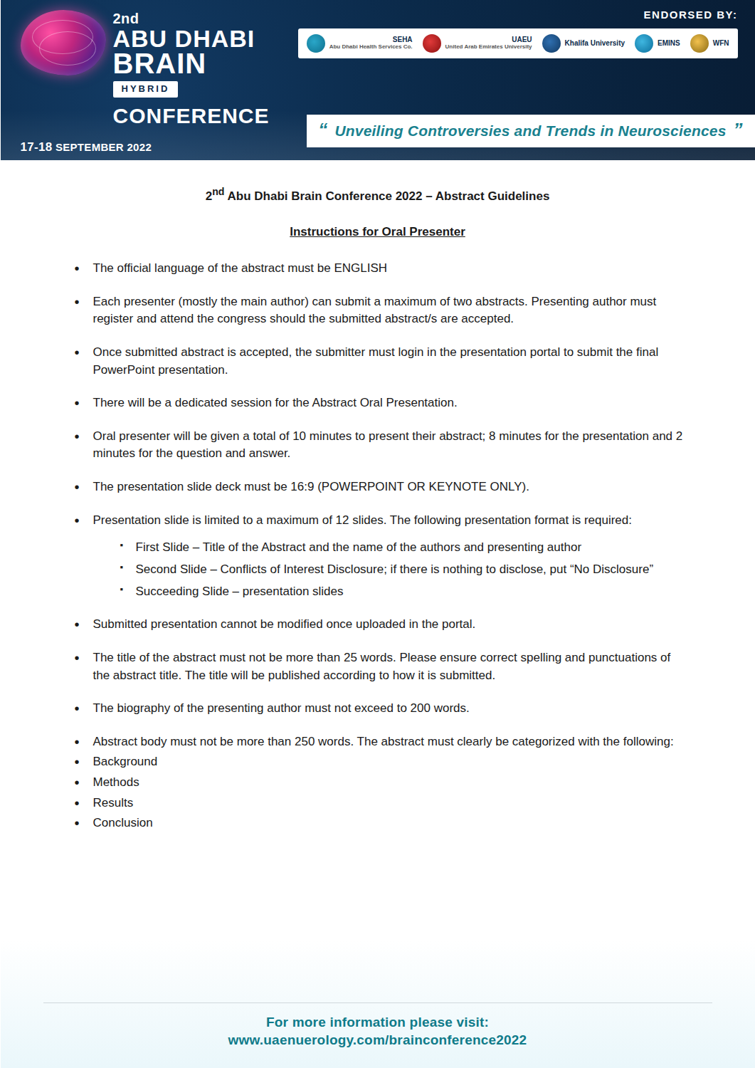2nd
ABU DHABI
BRAIN
HYBRID
CONFERENCE
17-18 SEPTEMBER 2022
Fairmont Bab Al Bahr Hotel, Abu Dhabi, UAE
ENDORSED BY:
SEHAAbu Dhabi Health Services Co.
UAEUUnited Arab Emirates University
Khalifa University
EMINS
WFN
“ Unveiling Controversies and Trends in Neurosciences ”
2nd Abu Dhabi Brain Conference 2022 – Abstract Guidelines
Instructions for Oral Presenter
The official language of the abstract must be ENGLISH
Each presenter (mostly the main author) can submit a maximum of two abstracts. Presenting author must register and attend the congress should the submitted abstract/s are accepted.
Once submitted abstract is accepted, the submitter must login in the presentation portal to submit the final PowerPoint presentation.
There will be a dedicated session for the Abstract Oral Presentation.
Oral presenter will be given a total of 10 minutes to present their abstract; 8 minutes for the presentation and 2 minutes for the question and answer.
The presentation slide deck must be 16:9 (POWERPOINT OR KEYNOTE ONLY).
Presentation slide is limited to a maximum of 12 slides. The following presentation format is required:
First Slide – Title of the Abstract and the name of the authors and presenting author
Second Slide – Conflicts of Interest Disclosure; if there is nothing to disclose, put “No Disclosure”
Succeeding Slide – presentation slides
Submitted presentation cannot be modified once uploaded in the portal.
The title of the abstract must not be more than 25 words. Please ensure correct spelling and punctuations of the abstract title. The title will be published according to how it is submitted.
The biography of the presenting author must not exceed to 200 words.
Abstract body must not be more than 250 words. The abstract must clearly be categorized with the following:
Background
Methods
Results
Conclusion
For more information please visit:
www.uaenuerology.com/brainconference2022